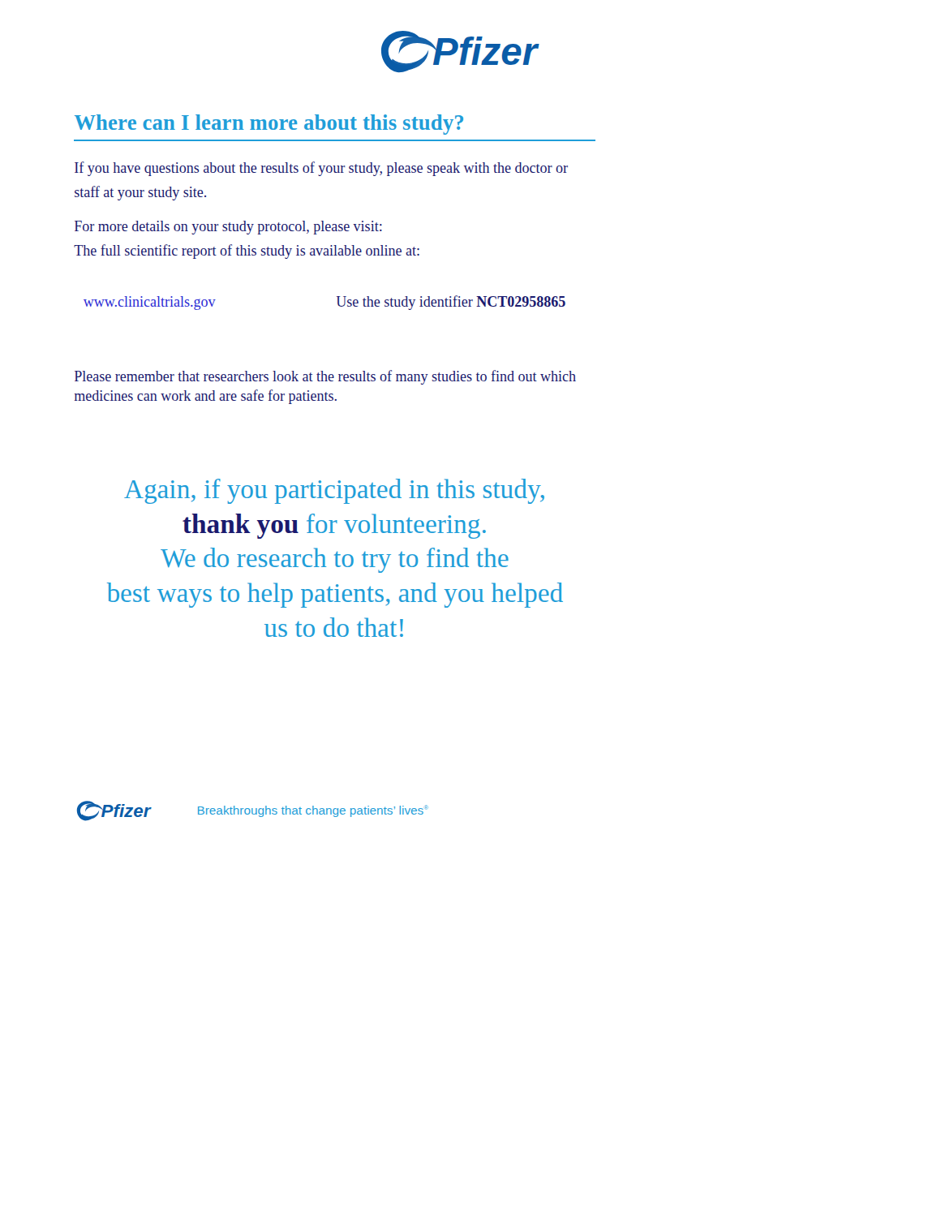Pfizer
Where can I learn more about this study?
If you have questions about the results of your study, please speak with the doctor or
staff at your study site.
For more details on your study protocol, please visit:
The full scientific report of this study is available online at:
www.clinicaltrials.gov Use the study identifier NCT02958865
Please remember that researchers look at the results of many studies to find out which medicines can work and are safe for patients.
Again, if you participated in this study,
thank you for volunteering.
We do research to try to find the
best ways to help patients, and you helped
us to do that!
Pfizer Breakthroughs that change patients’ lives®